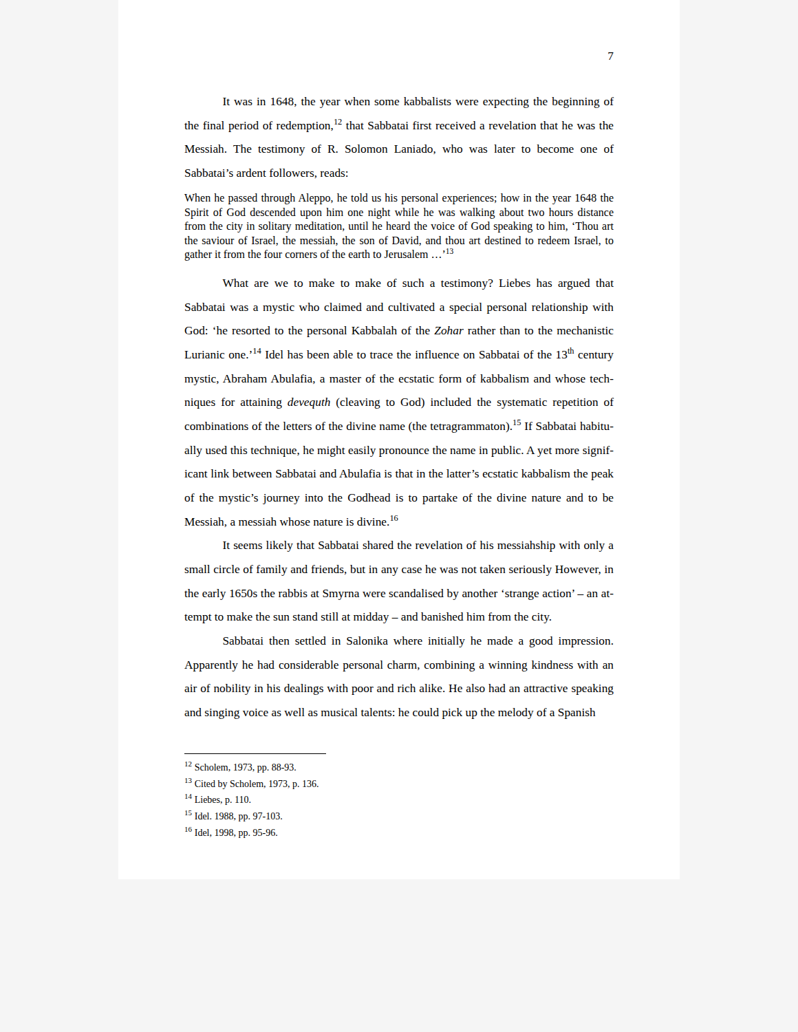7
It was in 1648, the year when some kabbalists were expecting the beginning of the final period of redemption,12 that Sabbatai first received a revelation that he was the Messiah. The testimony of R. Solomon Laniado, who was later to become one of Sabbatai’s ardent followers, reads:
When he passed through Aleppo, he told us his personal experiences; how in the year 1648 the Spirit of God descended upon him one night while he was walking about two hours distance from the city in solitary meditation, until he heard the voice of God speaking to him, ‘Thou art the saviour of Israel, the messiah, the son of David, and thou art destined to redeem Israel, to gather it from the four corners of the earth to Jerusalem …’13
What are we to make to make of such a testimony? Liebes has argued that Sabbatai was a mystic who claimed and cultivated a special personal relationship with God: ‘he resorted to the personal Kabbalah of the Zohar rather than to the mechanistic Lurianic one.’14 Idel has been able to trace the influence on Sabbatai of the 13th century mystic, Abraham Abulafia, a master of the ecstatic form of kabbalism and whose techniques for attaining devequth (cleaving to God) included the systematic repetition of combinations of the letters of the divine name (the tetragrammaton).15 If Sabbatai habitually used this technique, he might easily pronounce the name in public. A yet more significant link between Sabbatai and Abulafia is that in the latter’s ecstatic kabbalism the peak of the mystic’s journey into the Godhead is to partake of the divine nature and to be Messiah, a messiah whose nature is divine.16
It seems likely that Sabbatai shared the revelation of his messiahship with only a small circle of family and friends, but in any case he was not taken seriously However, in the early 1650s the rabbis at Smyrna were scandalised by another ‘strange action’ – an attempt to make the sun stand still at midday – and banished him from the city.
Sabbatai then settled in Salonika where initially he made a good impression. Apparently he had considerable personal charm, combining a winning kindness with an air of nobility in his dealings with poor and rich alike. He also had an attractive speaking and singing voice as well as musical talents: he could pick up the melody of a Spanish
12 Scholem, 1973, pp. 88-93.
13 Cited by Scholem, 1973, p. 136.
14 Liebes, p. 110.
15 Idel. 1988, pp. 97-103.
16 Idel, 1998, pp. 95-96.